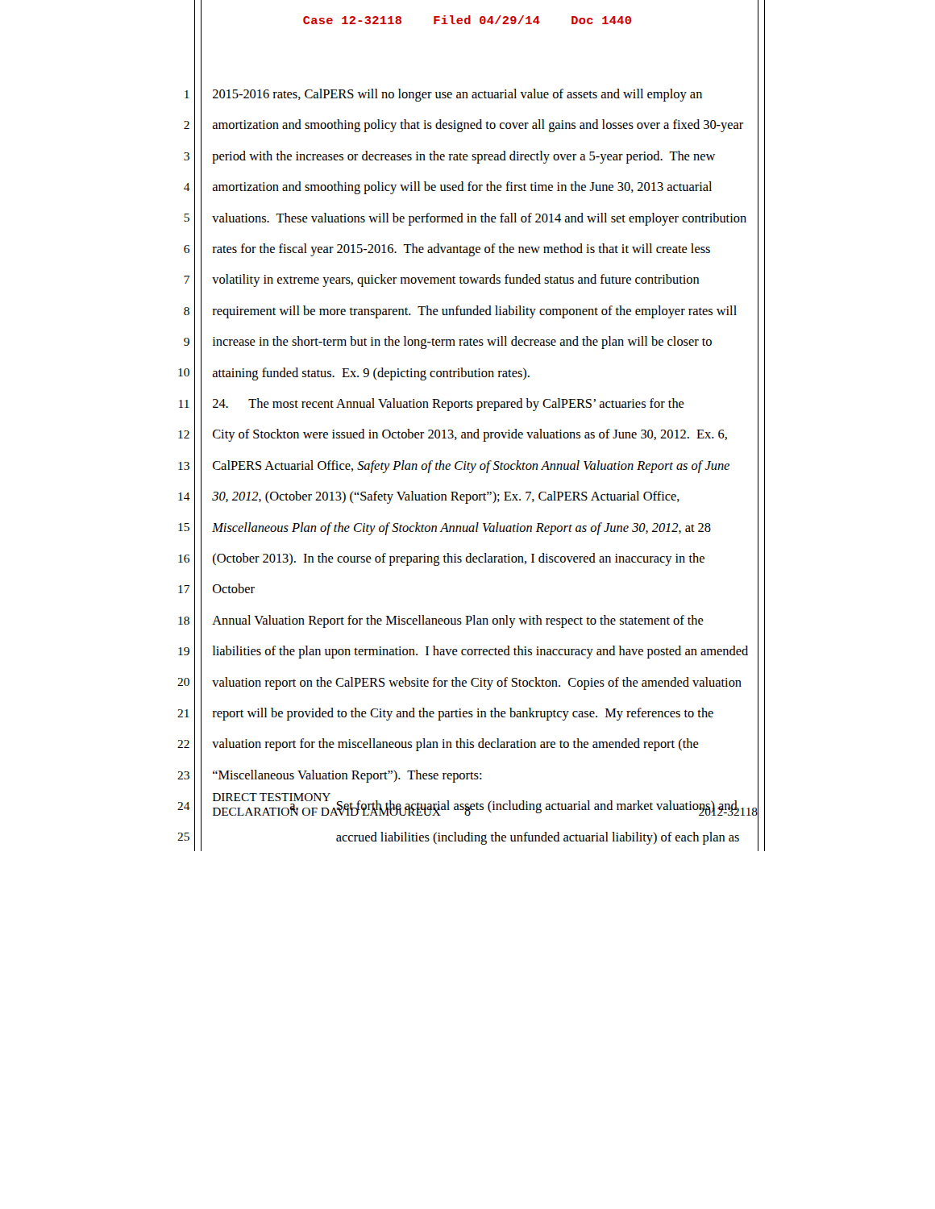Case 12-32118 Filed 04/29/14 Doc 1440
1
2
3
4
5
6
7
8
9
10
11
12
13
14
15
16
17
18
19
20
21
22
23
24
25
26
27
28
2015-2016 rates, CalPERS will no longer use an actuarial value of assets and will employ an
amortization and smoothing policy that is designed to cover all gains and losses over a fixed 30-year
period with the increases or decreases in the rate spread directly over a 5-year period. The new
amortization and smoothing policy will be used for the first time in the June 30, 2013 actuarial
valuations. These valuations will be performed in the fall of 2014 and will set employer contribution
rates for the fiscal year 2015-2016. The advantage of the new method is that it will create less
volatility in extreme years, quicker movement towards funded status and future contribution
requirement will be more transparent. The unfunded liability component of the employer rates will
increase in the short-term but in the long-term rates will decrease and the plan will be closer to
attaining funded status. Ex. 9 (depicting contribution rates).
24. The most recent Annual Valuation Reports prepared by CalPERS’ actuaries for the
City of Stockton were issued in October 2013, and provide valuations as of June 30, 2012. Ex. 6,
CalPERS Actuarial Office, Safety Plan of the City of Stockton Annual Valuation Report as of June
30, 2012, (October 2013) (“Safety Valuation Report”); Ex. 7, CalPERS Actuarial Office,
Miscellaneous Plan of the City of Stockton Annual Valuation Report as of June 30, 2012, at 28
(October 2013). In the course of preparing this declaration, I discovered an inaccuracy in the October
Annual Valuation Report for the Miscellaneous Plan only with respect to the statement of the
liabilities of the plan upon termination. I have corrected this inaccuracy and have posted an amended
valuation report on the CalPERS website for the City of Stockton. Copies of the amended valuation
report will be provided to the City and the parties in the bankruptcy case. My references to the
valuation report for the miscellaneous plan in this declaration are to the amended report (the
“Miscellaneous Valuation Report”). These reports:
a.
Set forth the actuarial assets (including actuarial and market valuations) and
accrued liabilities (including the unfunded actuarial liability) of each plan as of
June 30, 2012;
b.
Determine the required Employer Contribution Rate for each plan for the fiscal
year July 1, 2014 – June 30, 2015;
8
DIRECT TESTIMONY
DECLARATION OF DAVID LAMOUREUX
2012-32118